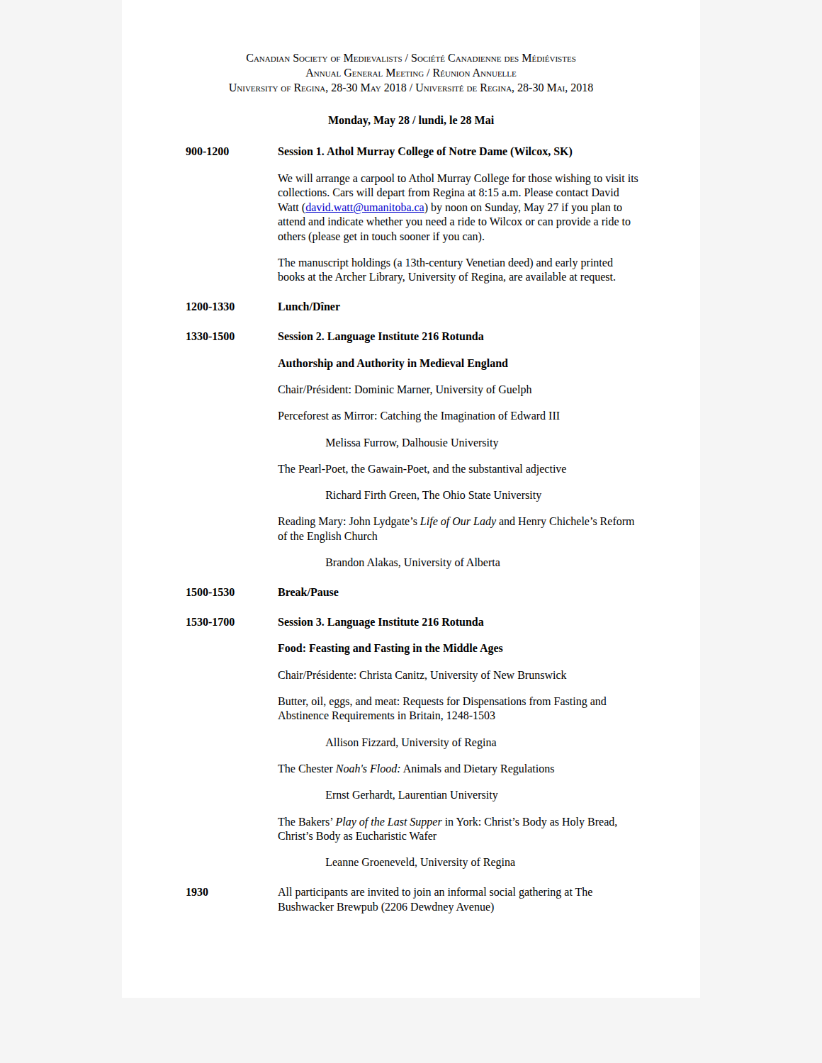Canadian Society of Medievalists / Société Canadienne des Médiévistes
Annual General Meeting / Réunion Annuelle
University of Regina, 28-30 May 2018 / Université de Regina, 28-30 Mai, 2018
Monday, May 28 / lundi, le 28 Mai
900-1200
Session 1. Athol Murray College of Notre Dame (Wilcox, SK)
We will arrange a carpool to Athol Murray College for those wishing to visit its collections. Cars will depart from Regina at 8:15 a.m. Please contact David Watt (david.watt@umanitoba.ca) by noon on Sunday, May 27 if you plan to attend and indicate whether you need a ride to Wilcox or can provide a ride to others (please get in touch sooner if you can).
The manuscript holdings (a 13th-century Venetian deed) and early printed books at the Archer Library, University of Regina, are available at request.
1200-1330
Lunch/Dîner
1330-1500
Session 2. Language Institute 216 Rotunda
Authorship and Authority in Medieval England
Chair/Président: Dominic Marner, University of Guelph
Perceforest as Mirror: Catching the Imagination of Edward III
Melissa Furrow, Dalhousie University
The Pearl-Poet, the Gawain-Poet, and the substantival adjective
Richard Firth Green, The Ohio State University
Reading Mary: John Lydgate’s Life of Our Lady and Henry Chichele’s Reform of the English Church
Brandon Alakas, University of Alberta
1500-1530
Break/Pause
1530-1700
Session 3. Language Institute 216 Rotunda
Food: Feasting and Fasting in the Middle Ages
Chair/Présidente: Christa Canitz, University of New Brunswick
Butter, oil, eggs, and meat: Requests for Dispensations from Fasting and Abstinence Requirements in Britain, 1248-1503
Allison Fizzard, University of Regina
The Chester Noah's Flood: Animals and Dietary Regulations
Ernst Gerhardt, Laurentian University
The Bakers’ Play of the Last Supper in York: Christ’s Body as Holy Bread, Christ’s Body as Eucharistic Wafer
Leanne Groeneveld, University of Regina
1930
All participants are invited to join an informal social gathering at The Bushwacker Brewpub (2206 Dewdney Avenue)